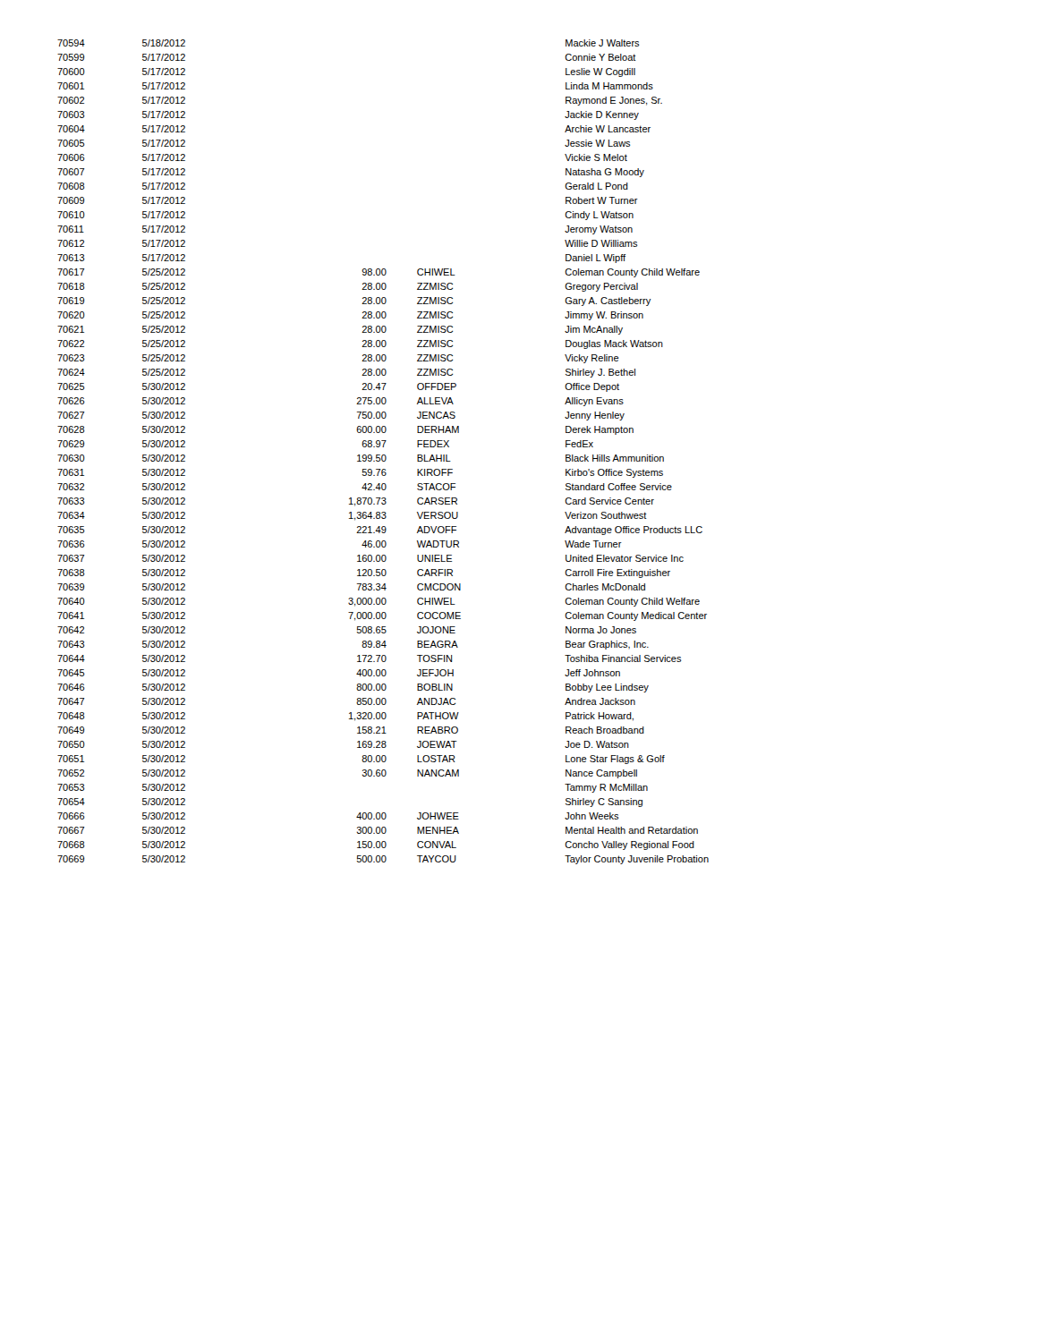| 70594 | 5/18/2012 | | | Mackie J Walters |
| 70599 | 5/17/2012 | | | Connie Y Beloat |
| 70600 | 5/17/2012 | | | Leslie W Cogdill |
| 70601 | 5/17/2012 | | | Linda M Hammonds |
| 70602 | 5/17/2012 | | | Raymond E Jones, Sr. |
| 70603 | 5/17/2012 | | | Jackie D Kenney |
| 70604 | 5/17/2012 | | | Archie W Lancaster |
| 70605 | 5/17/2012 | | | Jessie W Laws |
| 70606 | 5/17/2012 | | | Vickie S Melot |
| 70607 | 5/17/2012 | | | Natasha G Moody |
| 70608 | 5/17/2012 | | | Gerald L Pond |
| 70609 | 5/17/2012 | | | Robert W Turner |
| 70610 | 5/17/2012 | | | Cindy L Watson |
| 70611 | 5/17/2012 | | | Jeromy Watson |
| 70612 | 5/17/2012 | | | Willie D Williams |
| 70613 | 5/17/2012 | | | Daniel L Wipff |
| 70617 | 5/25/2012 | 98.00 | CHIWEL | Coleman County Child Welfare |
| 70618 | 5/25/2012 | 28.00 | ZZMISC | Gregory Percival |
| 70619 | 5/25/2012 | 28.00 | ZZMISC | Gary A. Castleberry |
| 70620 | 5/25/2012 | 28.00 | ZZMISC | Jimmy W. Brinson |
| 70621 | 5/25/2012 | 28.00 | ZZMISC | Jim McAnally |
| 70622 | 5/25/2012 | 28.00 | ZZMISC | Douglas Mack Watson |
| 70623 | 5/25/2012 | 28.00 | ZZMISC | Vicky Reline |
| 70624 | 5/25/2012 | 28.00 | ZZMISC | Shirley J. Bethel |
| 70625 | 5/30/2012 | 20.47 | OFFDEP | Office Depot |
| 70626 | 5/30/2012 | 275.00 | ALLEVA | Allicyn Evans |
| 70627 | 5/30/2012 | 750.00 | JENCAS | Jenny Henley |
| 70628 | 5/30/2012 | 600.00 | DERHAM | Derek Hampton |
| 70629 | 5/30/2012 | 68.97 | FEDEX | FedEx |
| 70630 | 5/30/2012 | 199.50 | BLAHIL | Black Hills Ammunition |
| 70631 | 5/30/2012 | 59.76 | KIROFF | Kirbo's Office Systems |
| 70632 | 5/30/2012 | 42.40 | STACOF | Standard Coffee Service |
| 70633 | 5/30/2012 | 1,870.73 | CARSER | Card Service Center |
| 70634 | 5/30/2012 | 1,364.83 | VERSOU | Verizon Southwest |
| 70635 | 5/30/2012 | 221.49 | ADVOFF | Advantage Office Products LLC |
| 70636 | 5/30/2012 | 46.00 | WADTUR | Wade Turner |
| 70637 | 5/30/2012 | 160.00 | UNIELE | United Elevator Service Inc |
| 70638 | 5/30/2012 | 120.50 | CARFIR | Carroll Fire Extinguisher |
| 70639 | 5/30/2012 | 783.34 | CMCDON | Charles McDonald |
| 70640 | 5/30/2012 | 3,000.00 | CHIWEL | Coleman County Child Welfare |
| 70641 | 5/30/2012 | 7,000.00 | COCOME | Coleman County Medical Center |
| 70642 | 5/30/2012 | 508.65 | JOJONE | Norma Jo Jones |
| 70643 | 5/30/2012 | 89.84 | BEAGRA | Bear Graphics, Inc. |
| 70644 | 5/30/2012 | 172.70 | TOSFIN | Toshiba Financial Services |
| 70645 | 5/30/2012 | 400.00 | JEFJOH | Jeff Johnson |
| 70646 | 5/30/2012 | 800.00 | BOBLIN | Bobby Lee Lindsey |
| 70647 | 5/30/2012 | 850.00 | ANDJAC | Andrea Jackson |
| 70648 | 5/30/2012 | 1,320.00 | PATHOW | Patrick Howard, |
| 70649 | 5/30/2012 | 158.21 | REABRO | Reach Broadband |
| 70650 | 5/30/2012 | 169.28 | JOEWAT | Joe D. Watson |
| 70651 | 5/30/2012 | 80.00 | LOSTAR | Lone Star Flags & Golf |
| 70652 | 5/30/2012 | 30.60 | NANCAM | Nance Campbell |
| 70653 | 5/30/2012 | | | Tammy R McMillan |
| 70654 | 5/30/2012 | | | Shirley C Sansing |
| 70666 | 5/30/2012 | 400.00 | JOHWEE | John Weeks |
| 70667 | 5/30/2012 | 300.00 | MENHEA | Mental Health and Retardation |
| 70668 | 5/30/2012 | 150.00 | CONVAL | Concho Valley Regional Food |
| 70669 | 5/30/2012 | 500.00 | TAYCOU | Taylor County Juvenile Probation |